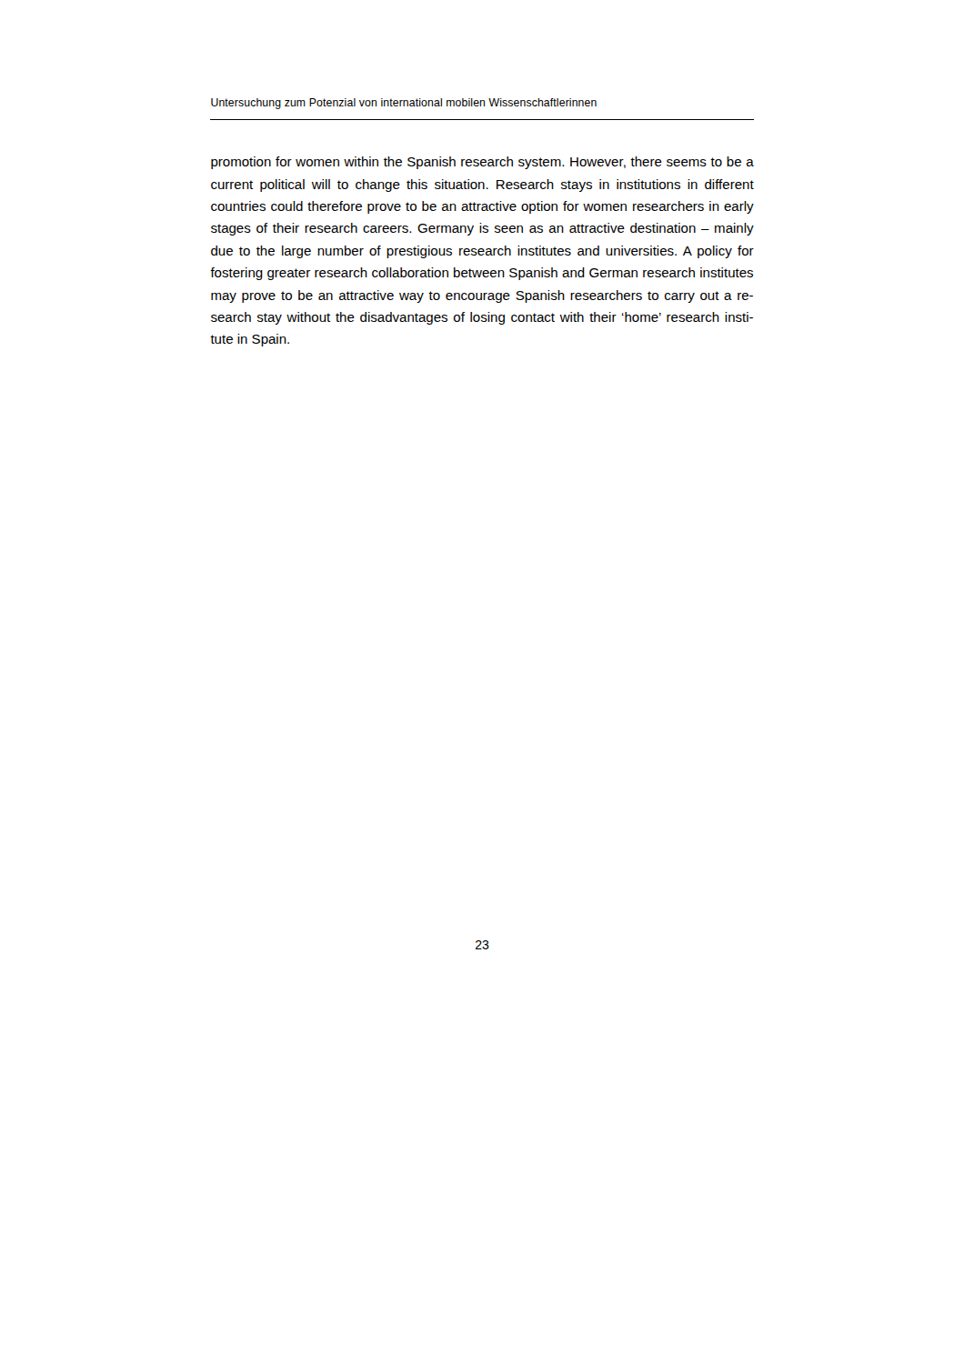Untersuchung zum Potenzial von international mobilen Wissenschaftlerinnen
promotion for women within the Spanish research system. However, there seems to be a current political will to change this situation. Research stays in institutions in different countries could therefore prove to be an attractive option for women researchers in early stages of their research careers. Germany is seen as an attractive destination – mainly due to the large number of prestigious research institutes and universities. A policy for fostering greater research collaboration between Spanish and German research institutes may prove to be an attractive way to encourage Spanish researchers to carry out a research stay without the disadvantages of losing contact with their ‘home’ research institute in Spain.
23